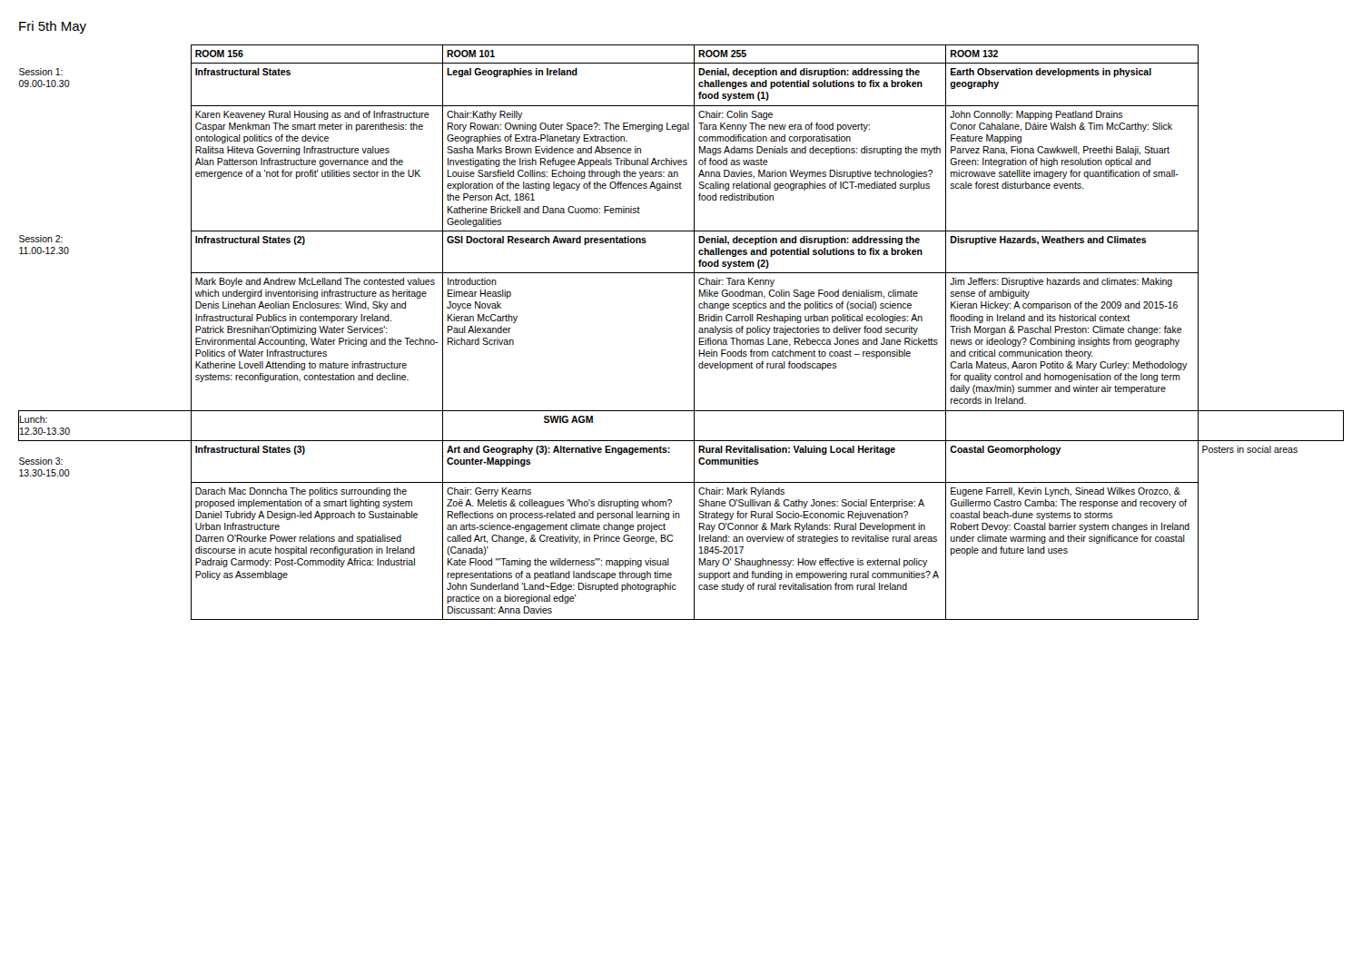Fri 5th May
| | ROOM 156 | ROOM 101 | ROOM 255 | ROOM 132 | |
| --- | --- | --- | --- | --- | --- |
| Session 1: 09.00-10.30 | Infrastructural States | Legal Geographies in Ireland | Denial, deception and disruption: addressing the challenges and potential solutions to fix a broken food system (1) | Earth Observation developments in physical geography | |
| | Karen Keaveney Rural Housing as and of Infrastructure Caspar Menkman The smart meter in parenthesis: the ontological politics of the device Ralitsa Hiteva Governing Infrastructure values Alan Patterson Infrastructure governance and the emergence of a 'not for profit' utilities sector in the UK | Chair:Kathy Reilly Rory Rowan: Owning Outer Space?: The Emerging Legal Geographies of Extra-Planetary Extraction. Sasha Marks Brown Evidence and Absence in Investigating the Irish Refugee Appeals Tribunal Archives Louise Sarsfield Collins: Echoing through the years: an exploration of the lasting legacy of the Offences Against the Person Act, 1861 Katherine Brickell and Dana Cuomo: Feminist Geolegalities | Chair: Colin Sage Tara Kenny The new era of food poverty: commodification and corporatisation Mags Adams Denials and deceptions: disrupting the myth of food as waste Anna Davies, Marion Weymes Disruptive technologies? Scaling relational geographies of ICT-mediated surplus food redistribution | John Connolly: Mapping Peatland Drains Conor Cahalane, Dáire Walsh & Tim McCarthy: Slick Feature Mapping Parvez Rana, Fiona Cawkwell, Preethi Balaji, Stuart Green: Integration of high resolution optical and microwave satellite imagery for quantification of small-scale forest disturbance events. | |
| Session 2: 11.00-12.30 | Infrastructural States (2) | GSI Doctoral Research Award presentations | Denial, deception and disruption: addressing the challenges and potential solutions to fix a broken food system (2) | Disruptive Hazards, Weathers and Climates | |
| | Mark Boyle and Andrew McLelland The contested values which undergird inventorising infrastructure as heritage Denis Linehan Aeolian Enclosures: Wind, Sky and Infrastructural Publics in contemporary Ireland. Patrick Bresnihan'Optimizing Water Services': Environmental Accounting, Water Pricing and the Techno-Politics of Water Infrastructures Katherine Lovell Attending to mature infrastructure systems: reconfiguration, contestation and decline. | Introduction Eimear Heaslip Joyce Novak Kieran McCarthy Paul Alexander Richard Scrivan | Chair: Tara Kenny Mike Goodman, Colin Sage Food denialism, climate change sceptics and the politics of (social) science Bridin Carroll Reshaping urban political ecologies: An analysis of policy trajectories to deliver food security Eifiona Thomas Lane, Rebecca Jones and Jane Ricketts Hein Foods from catchment to coast – responsible development of rural foodscapes | Jim Jeffers: Disruptive hazards and climates: Making sense of ambiguity Kieran Hickey: A comparison of the 2009 and 2015-16 flooding in Ireland and its historical context Trish Morgan & Paschal Preston: Climate change: fake news or ideology? Combining insights from geography and critical communication theory. Carla Mateus, Aaron Potito & Mary Curley: Methodology for quality control and homogenisation of the long term daily (max/min) summer and winter air temperature records in Ireland. | |
| Lunch: 12.30-13.30 | | SWIG AGM | | | |
| Session 3: 13.30-15.00 | Infrastructural States (3) | Art and Geography (3): Alternative Engagements: Counter-Mappings | Rural Revitalisation: Valuing Local Heritage Communities | Coastal Geomorphology | Posters in social areas |
| | Darach Mac Donncha The politics surrounding the proposed implementation of a smart lighting system Daniel Tubridy A Design-led Approach to Sustainable Urban Infrastructure Darren O'Rourke Power relations and spatialised discourse in acute hospital reconfiguration in Ireland Padraig Carmody: Post-Commodity Africa: Industrial Policy as Assemblage | Chair: Gerry Kearns Zoë A. Meletis & colleagues 'Who's disrupting whom? Reflections on process-related and personal learning in an arts-science-engagement climate change project called Art, Change, & Creativity, in Prince George, BC (Canada)' Kate Flood '"Taming the wilderness"': mapping visual representations of a peatland landscape through time John Sunderland 'Land~Edge: Disrupted photographic practice on a bioregional edge' Discussant: Anna Davies | Chair: Mark Rylands Shane O'Sullivan & Cathy Jones: Social Enterprise: A Strategy for Rural Socio-Economic Rejuvenation? Ray O'Connor & Mark Rylands: Rural Development in Ireland: an overview of strategies to revitalise rural areas 1845-2017 Mary O' Shaughnessy: How effective is external policy support and funding in empowering rural communities? A case study of rural revitalisation from rural Ireland | Eugene Farrell, Kevin Lynch, Sinead Wilkes Orozco, & Guillermo Castro Camba: The response and recovery of coastal beach-dune systems to storms Robert Devoy: Coastal barrier system changes in Ireland under climate warming and their significance for coastal people and future land uses | |